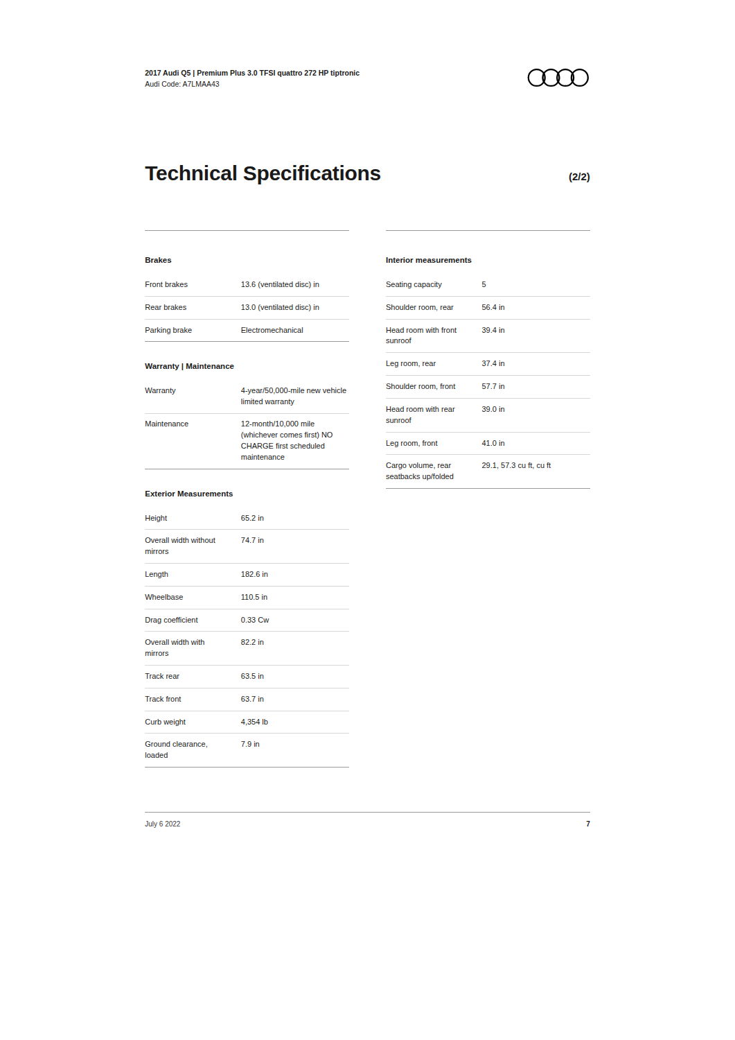2017 Audi Q5 | Premium Plus 3.0 TFSI quattro 272 HP tiptronic
Audi Code: A7LMAA43
Technical Specifications
(2/2)
Brakes
| Front brakes | 13.6 (ventilated disc) in |
| Rear brakes | 13.0 (ventilated disc) in |
| Parking brake | Electromechanical |
Warranty | Maintenance
| Warranty | 4-year/50,000-mile new vehicle limited warranty |
| Maintenance | 12-month/10,000 mile (whichever comes first) NO CHARGE first scheduled maintenance |
Exterior Measurements
| Height | 65.2 in |
| Overall width without mirrors | 74.7 in |
| Length | 182.6 in |
| Wheelbase | 110.5 in |
| Drag coefficient | 0.33 Cw |
| Overall width with mirrors | 82.2 in |
| Track rear | 63.5 in |
| Track front | 63.7 in |
| Curb weight | 4,354 lb |
| Ground clearance, loaded | 7.9 in |
Interior measurements
| Seating capacity | 5 |
| Shoulder room, rear | 56.4 in |
| Head room with front sunroof | 39.4 in |
| Leg room, rear | 37.4 in |
| Shoulder room, front | 57.7 in |
| Head room with rear sunroof | 39.0 in |
| Leg room, front | 41.0 in |
| Cargo volume, rear seatbacks up/folded | 29.1, 57.3 cu ft, cu ft |
July 6 2022
7